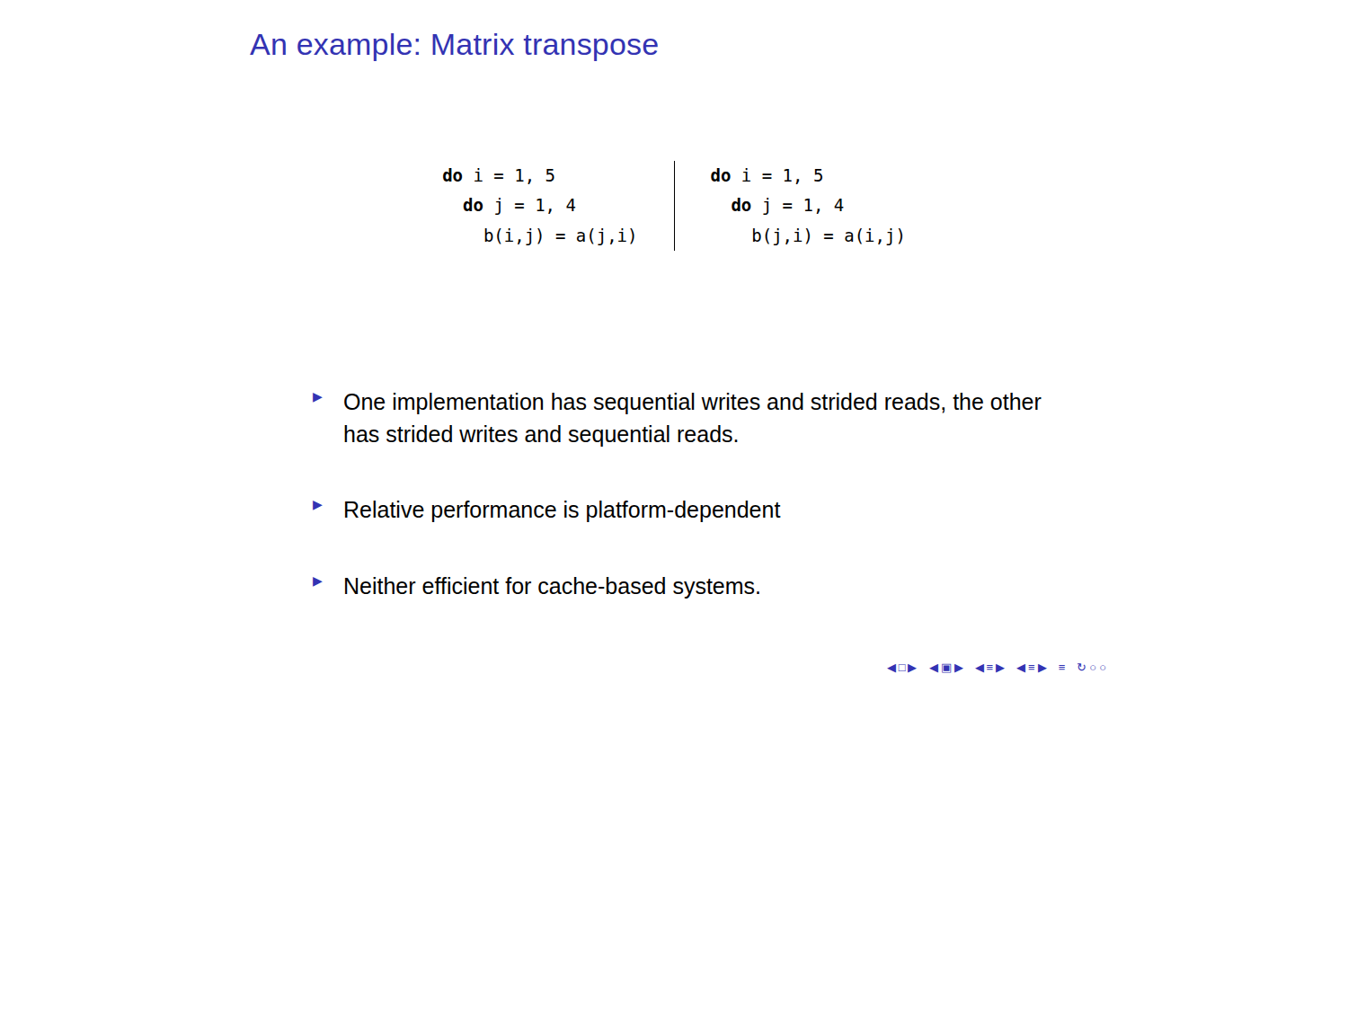An example: Matrix transpose
do i = 1, 5
  do j = 1, 4
    b(i,j) = a(j,i)
do i = 1, 5
  do j = 1, 4
    b(j,i) = a(i,j)
One implementation has sequential writes and strided reads, the other has strided writes and sequential reads.
Relative performance is platform-dependent
Neither efficient for cache-based systems.
◀□▶ ◀▣▶ ◀≡▶ ◀≡▶ ≡ ↻○○